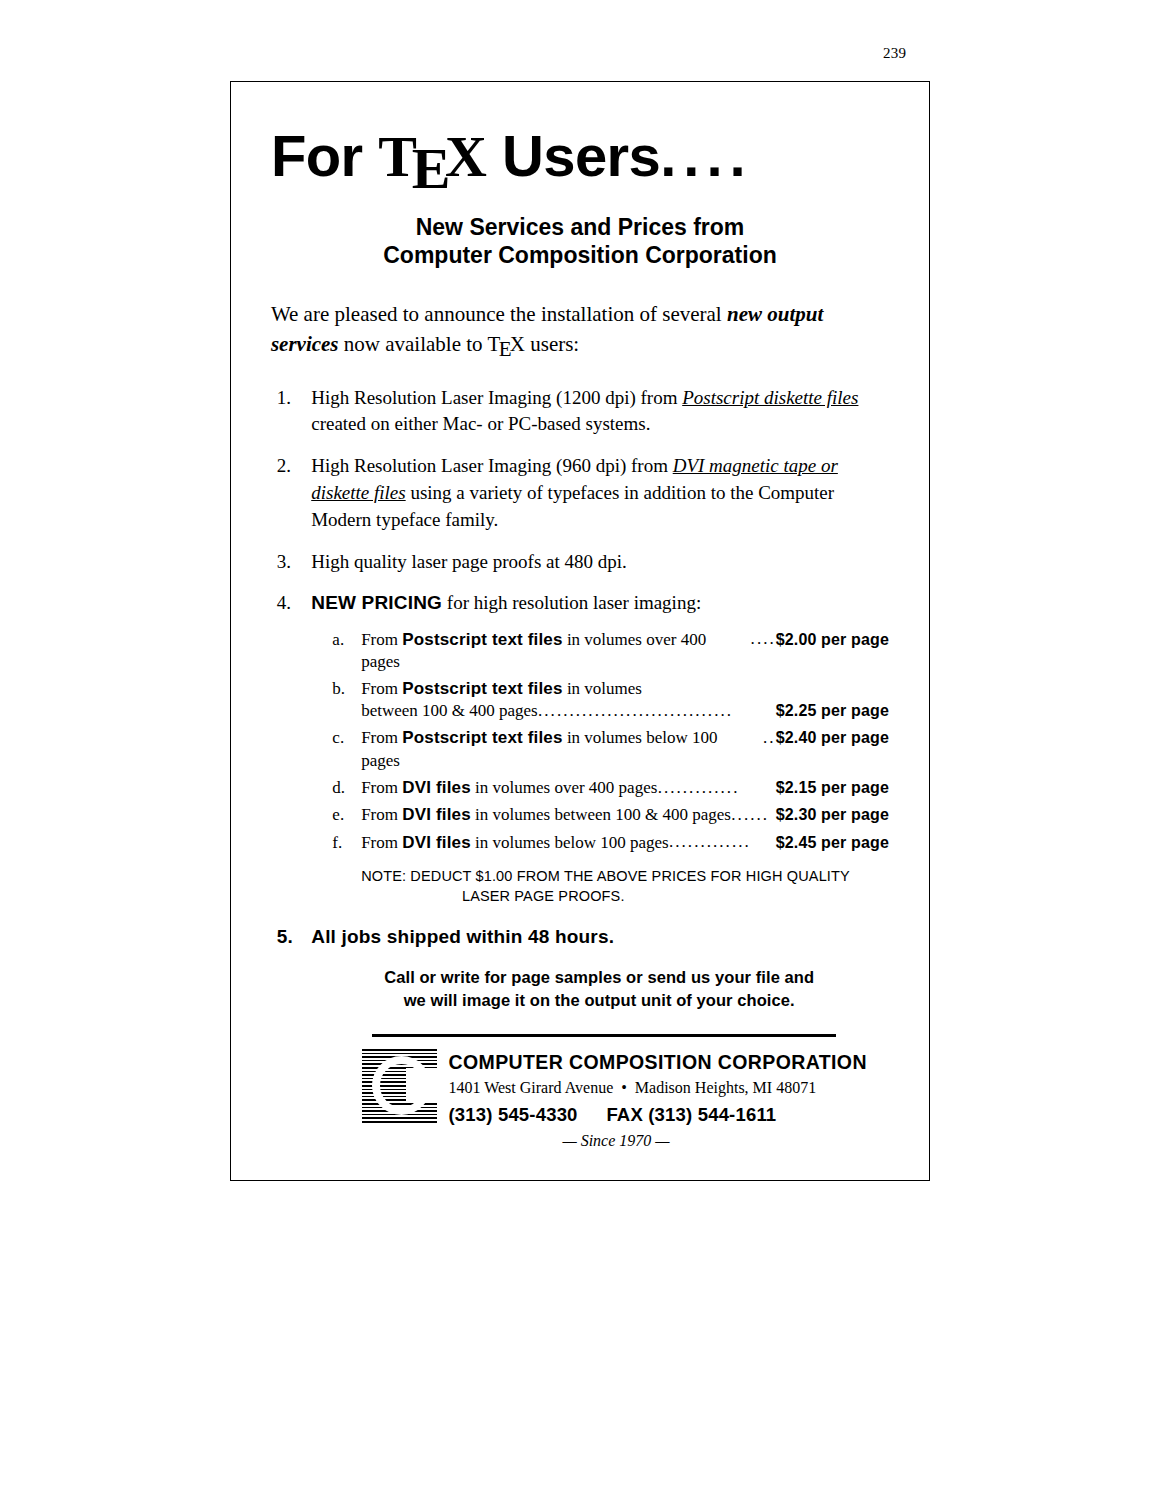239
For TEX Users....
New Services and Prices from
Computer Composition Corporation
We are pleased to announce the installation of several new output services now available to TEX users:
High Resolution Laser Imaging (1200 dpi) from Postscript diskette files created on either Mac- or PC-based systems.
High Resolution Laser Imaging (960 dpi) from DVI magnetic tape or diskette files using a variety of typefaces in addition to the Computer Modern typeface family.
High quality laser page proofs at 480 dpi.
NEW PRICING for high resolution laser imaging:
From Postscript text files in volumes over 400 pages .... $2.00 per page
From Postscript text files in volumes
between 100 & 400 pages ............................... $2.25 per page
From Postscript text files in volumes below 100 pages .. $2.40 per page
From DVI files in volumes over 400 pages ............. $2.15 per page
From DVI files in volumes between 100 & 400 pages ...... $2.30 per page
From DVI files in volumes below 100 pages ............. $2.45 per page
NOTE: DEDUCT $1.00 FROM THE ABOVE PRICES FOR HIGH QUALITYLASER PAGE PROOFS.
All jobs shipped within 48 hours.
Call or write for page samples or send us your file and
we will image it on the output unit of your choice.
COMPUTER COMPOSITION CORPORATION
1401 West Girard Avenue • Madison Heights, MI 48071
(313) 545-4330 FAX (313) 544-1611
— Since 1970 —